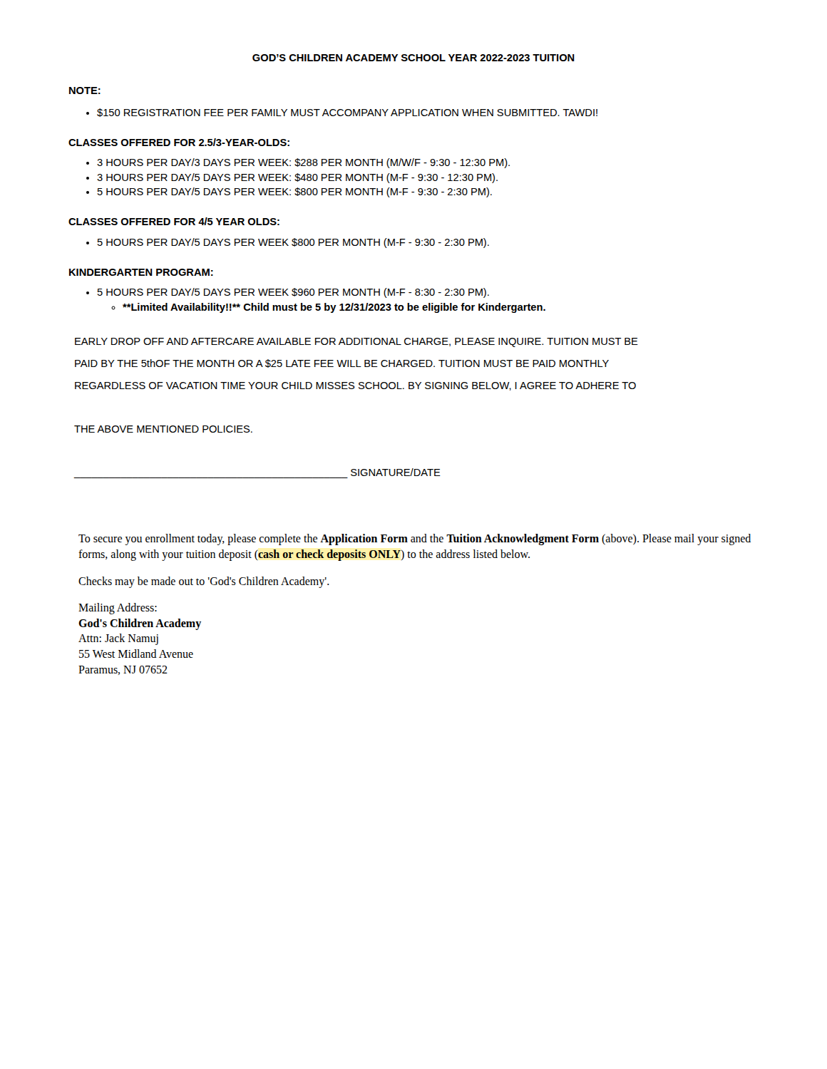GOD’S CHILDREN ACADEMY SCHOOL YEAR 2022-2023 TUITION
NOTE:
$150 REGISTRATION FEE PER FAMILY MUST ACCOMPANY APPLICATION WHEN SUBMITTED. TAWDI!
CLASSES OFFERED FOR 2.5/3-YEAR-OLDS:
3 HOURS PER DAY/3 DAYS PER WEEK: $288 PER MONTH (M/W/F - 9:30 - 12:30 PM).
3 HOURS PER DAY/5 DAYS PER WEEK: $480 PER MONTH (M-F - 9:30 - 12:30 PM).
5 HOURS PER DAY/5 DAYS PER WEEK: $800 PER MONTH (M-F - 9:30 - 2:30 PM).
CLASSES OFFERED FOR 4/5 YEAR OLDS:
5 HOURS PER DAY/5 DAYS PER WEEK $800 PER MONTH (M-F - 9:30 - 2:30 PM).
KINDERGARTEN PROGRAM:
5 HOURS PER DAY/5 DAYS PER WEEK $960 PER MONTH (M-F - 8:30 - 2:30 PM).
**Limited Availability!!** Child must be 5 by 12/31/2023 to be eligible for Kindergarten.
EARLY DROP OFF AND AFTERCARE AVAILABLE FOR ADDITIONAL CHARGE, PLEASE INQUIRE. TUITION MUST BE
PAID BY THE 5thOF THE MONTH OR A $25 LATE FEE WILL BE CHARGED. TUITION MUST BE PAID MONTHLY
REGARDLESS OF VACATION TIME YOUR CHILD MISSES SCHOOL. BY SIGNING BELOW, I AGREE TO ADHERE TO
THE ABOVE MENTIONED POLICIES.
_______________________________________________ SIGNATURE/DATE
To secure you enrollment today, please complete the Application Form and the Tuition Acknowledgment Form (above). Please mail your signed forms, along with your tuition deposit (cash or check deposits ONLY) to the address listed below.
Checks may be made out to 'God's Children Academy'.
Mailing Address:
God's Children Academy
Attn: Jack Namuj
55 West Midland Avenue
Paramus, NJ 07652